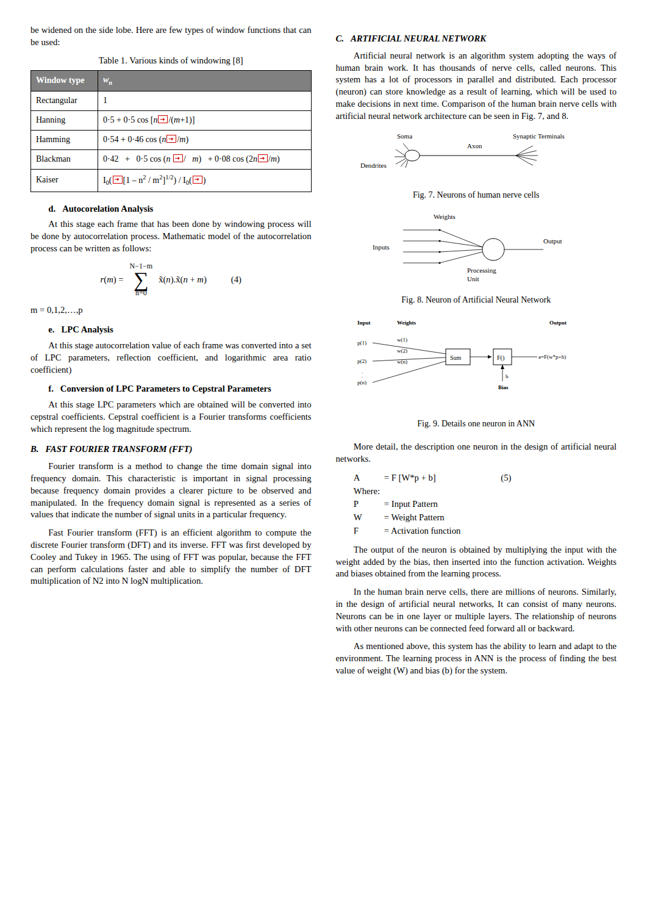be widened on the side lobe. Here are few types of window functions that can be used:
Table 1. Various kinds of windowing [8]
| Window type | w n |
| --- | --- |
| Rectangular | 1 |
| Hanning | 0·5 + 0·5 cos [ n /( m +1)] |
| Hamming | 0·54 + 0·46 cos ( n / m ) |
| Blackman | 0·42 + 0·5 cos ( n / m ) + 0·08 cos (2 n / m ) |
| Kaiser | I 0 ( [1 – n 2 / m 2 ] 1/2 ) / I 0 ( ) |
d. Autocorelation Analysis
At this stage each frame that has been done by windowing process will be done by autocorrelation process. Mathematic model of the autocorrelation process can be written as follows:
r(m) = N−1−m ∑ n=0 x̃(n).x̃(n + m) (4)
m = 0,1,2,…,p
e. LPC Analysis
At this stage autocorrelation value of each frame was converted into a set of LPC parameters, reflection coefficient, and logarithmic area ratio coefficient)
f. Conversion of LPC Parameters to Cepstral Parameters
At this stage LPC parameters which are obtained will be converted into cepstral coefficients. Cepstral coefficient is a Fourier transforms coefficients which represent the log magnitude spectrum.
B. FAST FOURIER TRANSFORM (FFT)
Fourier transform is a method to change the time domain signal into frequency domain. This characteristic is important in signal processing because frequency domain provides a clearer picture to be observed and manipulated. In the frequency domain signal is represented as a series of values that indicate the number of signal units in a particular frequency.
Fast Fourier transform (FFT) is an efficient algorithm to compute the discrete Fourier transform (DFT) and its inverse. FFT was first developed by Cooley and Tukey in 1965. The using of FFT was popular, because the FFT can perform calculations faster and able to simplify the number of DFT multiplication of N2 into N logN multiplication.
C. ARTIFICIAL NEURAL NETWORK
Artificial neural network is an algorithm system adopting the ways of human brain work. It has thousands of nerve cells, called neurons. This system has a lot of processors in parallel and distributed. Each processor (neuron) can store knowledge as a result of learning, which will be used to make decisions in next time. Comparison of the human brain nerve cells with artificial neural network architecture can be seen in Fig. 7, and 8.
Soma Axon Synaptic Terminals Dendrites
Fig. 7. Neurons of human nerve cells
Weights Inputs Output Processing Unit
Fig. 8. Neuron of Artificial Neural Network
Input Weights Output p(1) p(2) p(n) . . w(1) w(2) w(n) Sum F() a=F(w*p+b) b Bias
Fig. 9. Details one neuron in ANN
More detail, the description one neuron in the design of artificial neural networks.
| A | = F [W*p + b] | (5) |
| Where: |
| P | = Input Pattern | |
| W | = Weight Pattern | |
| F | = Activation function | |
The output of the neuron is obtained by multiplying the input with the weight added by the bias, then inserted into the function activation. Weights and biases obtained from the learning process.
In the human brain nerve cells, there are millions of neurons. Similarly, in the design of artificial neural networks, It can consist of many neurons. Neurons can be in one layer or multiple layers. The relationship of neurons with other neurons can be connected feed forward all or backward.
As mentioned above, this system has the ability to learn and adapt to the environment. The learning process in ANN is the process of finding the best value of weight (W) and bias (b) for the system.